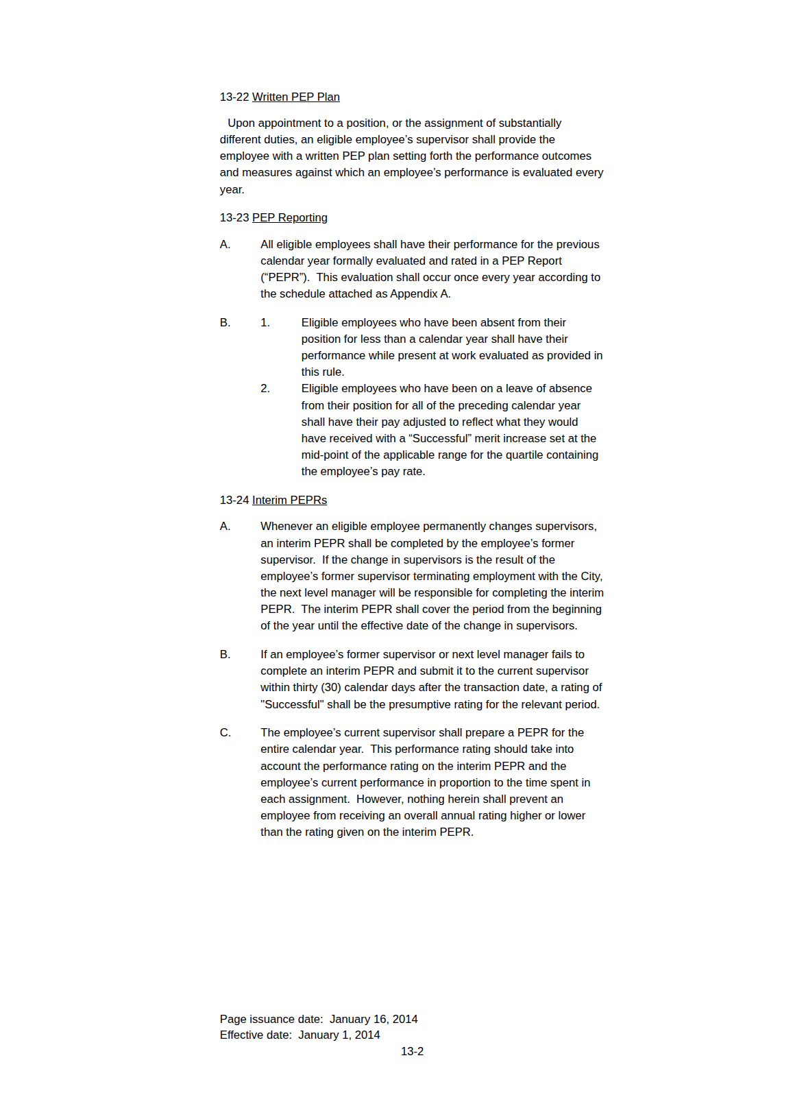13-22 Written PEP Plan
Upon appointment to a position, or the assignment of substantially different duties, an eligible employee’s supervisor shall provide the employee with a written PEP plan setting forth the performance outcomes and measures against which an employee’s performance is evaluated every year.
13-23 PEP Reporting
| A. | All eligible employees shall have their performance for the previous calendar year formally evaluated and rated in a PEP Report (“PEPR”). This evaluation shall occur once every year according to the schedule attached as Appendix A. |
| B. | / 1. / Eligible employees who have been absent from their position for less than a calendar year shall have their performance while present at work evaluated as provided in this rule. / / 2. / Eligible employees who have been on a leave of absence from their position for all of the preceding calendar year shall have their pay adjusted to reflect what they would have received with a “Successful” merit increase set at the mid-point of the applicable range for the quartile containing the employee’s pay rate. / |
13-24 Interim PEPRs
| A. | Whenever an eligible employee permanently changes supervisors, an interim PEPR shall be completed by the employee’s former supervisor. If the change in supervisors is the result of the employee’s former supervisor terminating employment with the City, the next level manager will be responsible for completing the interim PEPR. The interim PEPR shall cover the period from the beginning of the year until the effective date of the change in supervisors. |
| B. | If an employee’s former supervisor or next level manager fails to complete an interim PEPR and submit it to the current supervisor within thirty (30) calendar days after the transaction date, a rating of "Successful" shall be the presumptive rating for the relevant period. |
| C. | The employee’s current supervisor shall prepare a PEPR for the entire calendar year. This performance rating should take into account the performance rating on the interim PEPR and the employee’s current performance in proportion to the time spent in each assignment. However, nothing herein shall prevent an employee from receiving an overall annual rating higher or lower than the rating given on the interim PEPR. |
Page issuance date: January 16, 2014
Effective date: January 1, 2014
13-2